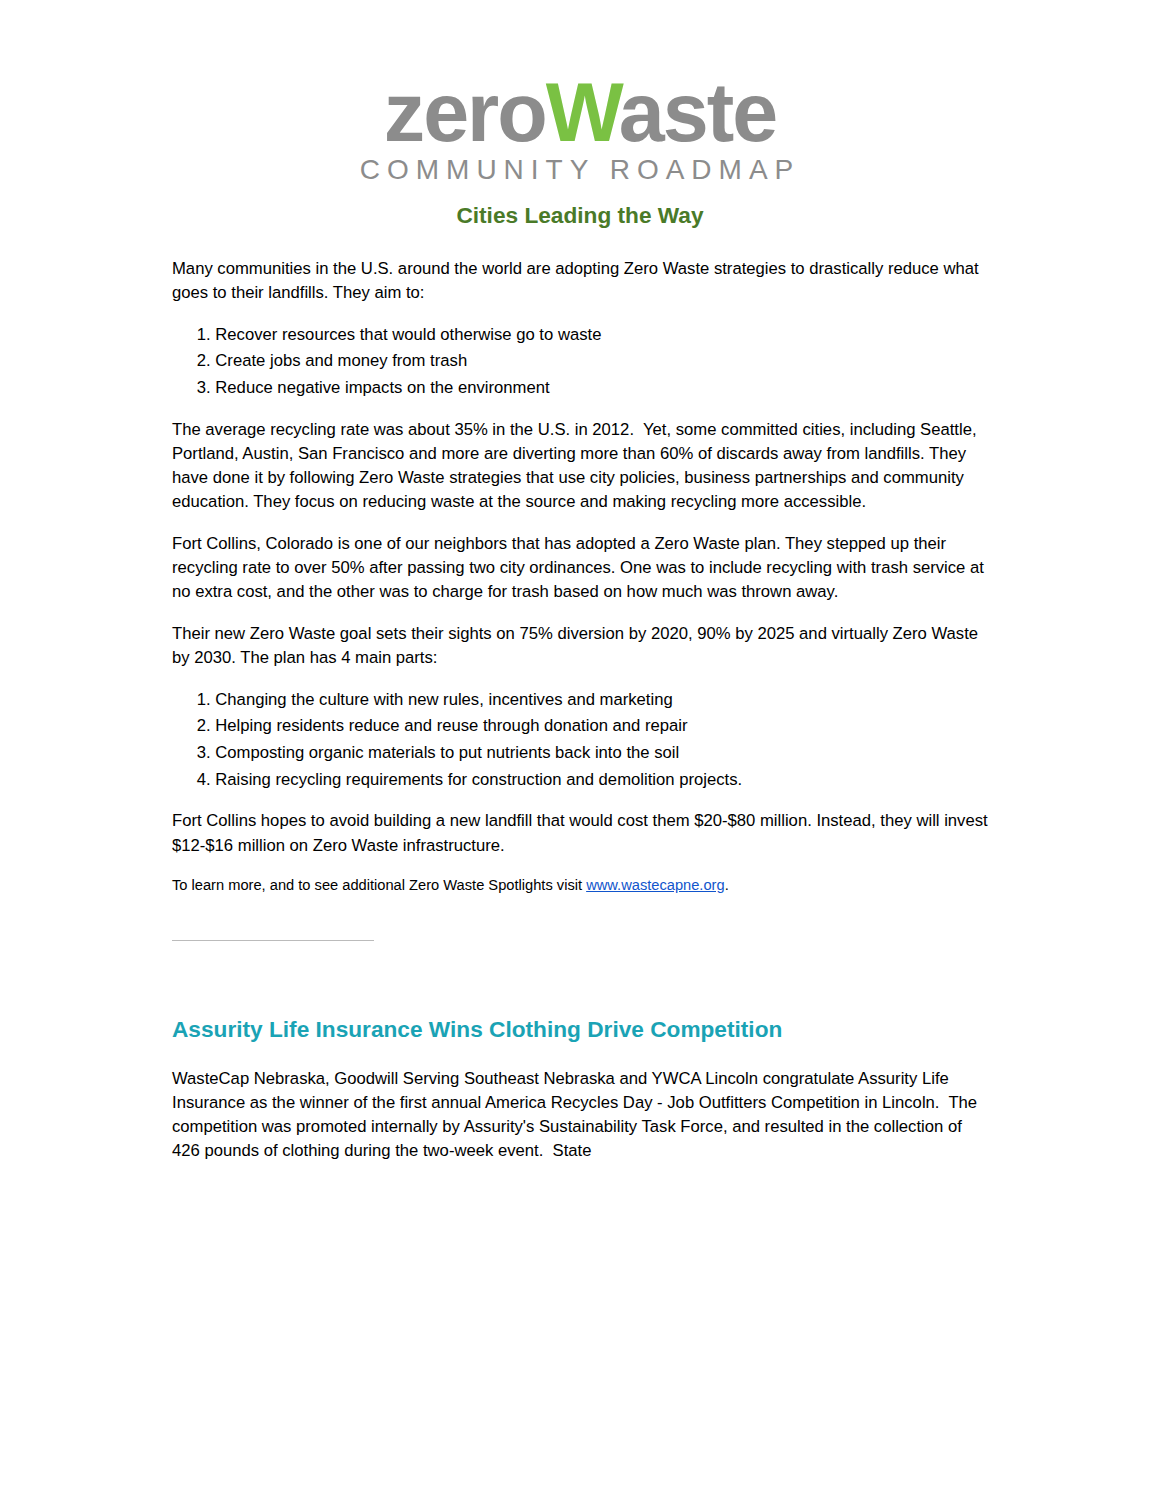zeroWaste
COMMUNITY ROADMAP
Cities Leading the Way
Many communities in the U.S. around the world are adopting Zero Waste strategies to drastically reduce what goes to their landfills. They aim to:
Recover resources that would otherwise go to waste
Create jobs and money from trash
Reduce negative impacts on the environment
The average recycling rate was about 35% in the U.S. in 2012. Yet, some committed cities, including Seattle, Portland, Austin, San Francisco and more are diverting more than 60% of discards away from landfills. They have done it by following Zero Waste strategies that use city policies, business partnerships and community education. They focus on reducing waste at the source and making recycling more accessible.
Fort Collins, Colorado is one of our neighbors that has adopted a Zero Waste plan. They stepped up their recycling rate to over 50% after passing two city ordinances. One was to include recycling with trash service at no extra cost, and the other was to charge for trash based on how much was thrown away.
Their new Zero Waste goal sets their sights on 75% diversion by 2020, 90% by 2025 and virtually Zero Waste by 2030. The plan has 4 main parts:
Changing the culture with new rules, incentives and marketing
Helping residents reduce and reuse through donation and repair
Composting organic materials to put nutrients back into the soil
Raising recycling requirements for construction and demolition projects.
Fort Collins hopes to avoid building a new landfill that would cost them $20-$80 million. Instead, they will invest $12-$16 million on Zero Waste infrastructure.
To learn more, and to see additional Zero Waste Spotlights visit www.wastecapne.org.
Assurity Life Insurance Wins Clothing Drive Competition
WasteCap Nebraska, Goodwill Serving Southeast Nebraska and YWCA Lincoln congratulate Assurity Life Insurance as the winner of the first annual America Recycles Day - Job Outfitters Competition in Lincoln. The competition was promoted internally by Assurity's Sustainability Task Force, and resulted in the collection of 426 pounds of clothing during the two-week event. State